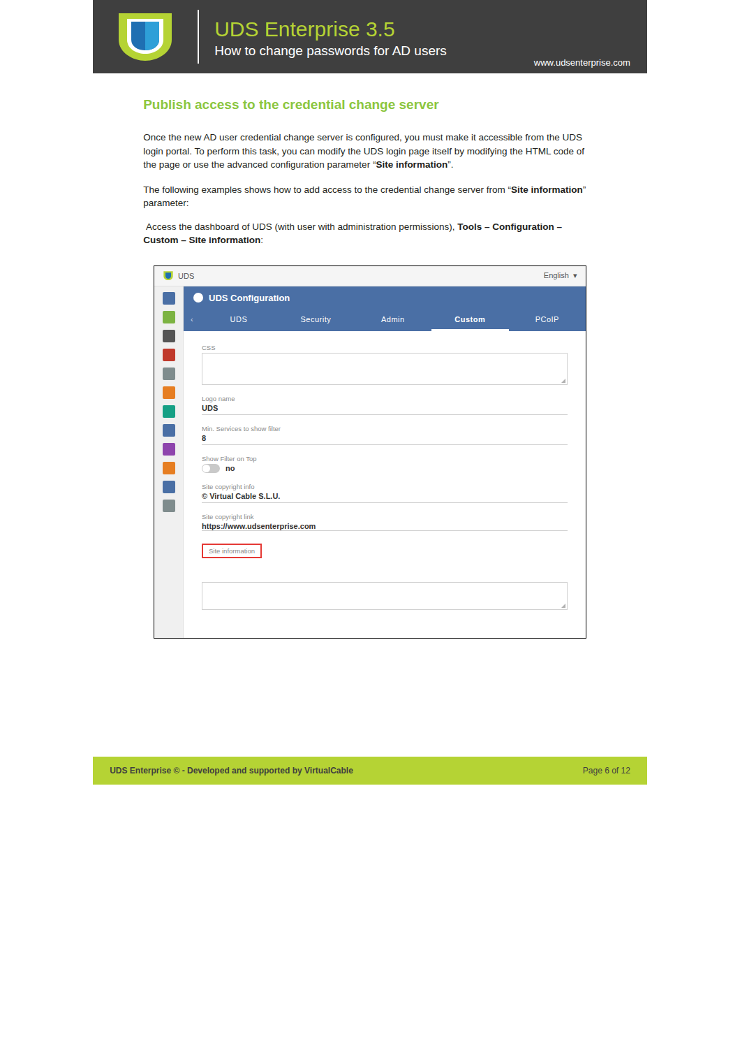UDS Enterprise 3.5
How to change passwords for AD users
www.udsenterprise.com
Publish access to the credential change server
Once the new AD user credential change server is configured, you must make it accessible from the UDS login portal. To perform this task, you can modify the UDS login page itself by modifying the HTML code of the page or use the advanced configuration parameter “Site information”.
The following examples shows how to add access to the credential change server from “Site information” parameter:
Access the dashboard of UDS (with user with administration permissions), Tools – Configuration – Custom – Site information:
UDS
English ▾
UDS Configuration
‹
UDS
Security
Admin
Custom
PCoIP
CSS
Logo name
UDS
Min. Services to show filter
8
Show Filter on Top
no
Site copyright info
© Virtual Cable S.L.U.
Site copyright link
https://www.udsenterprise.com
Site information
UDS Enterprise © - Developed and supported by VirtualCable
Page 6 of 12